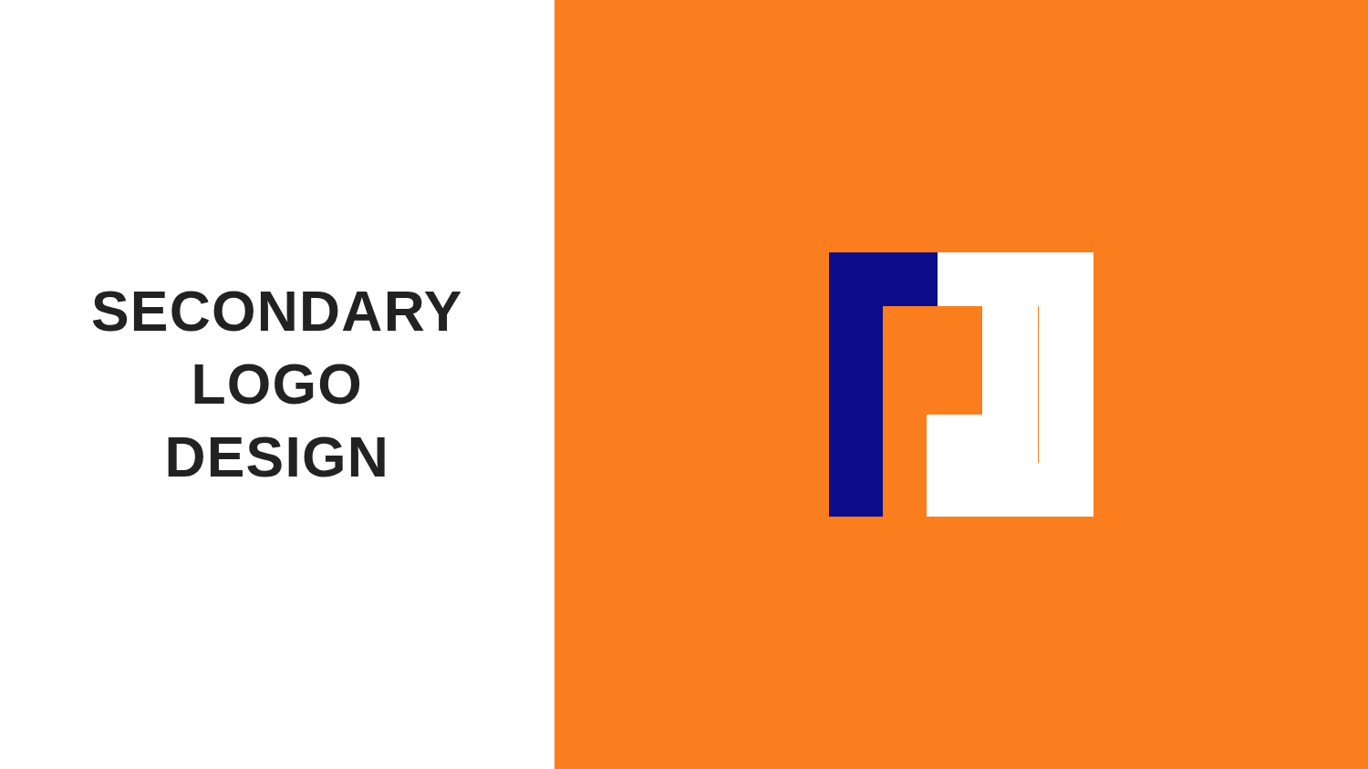Secondary
Logo
Design